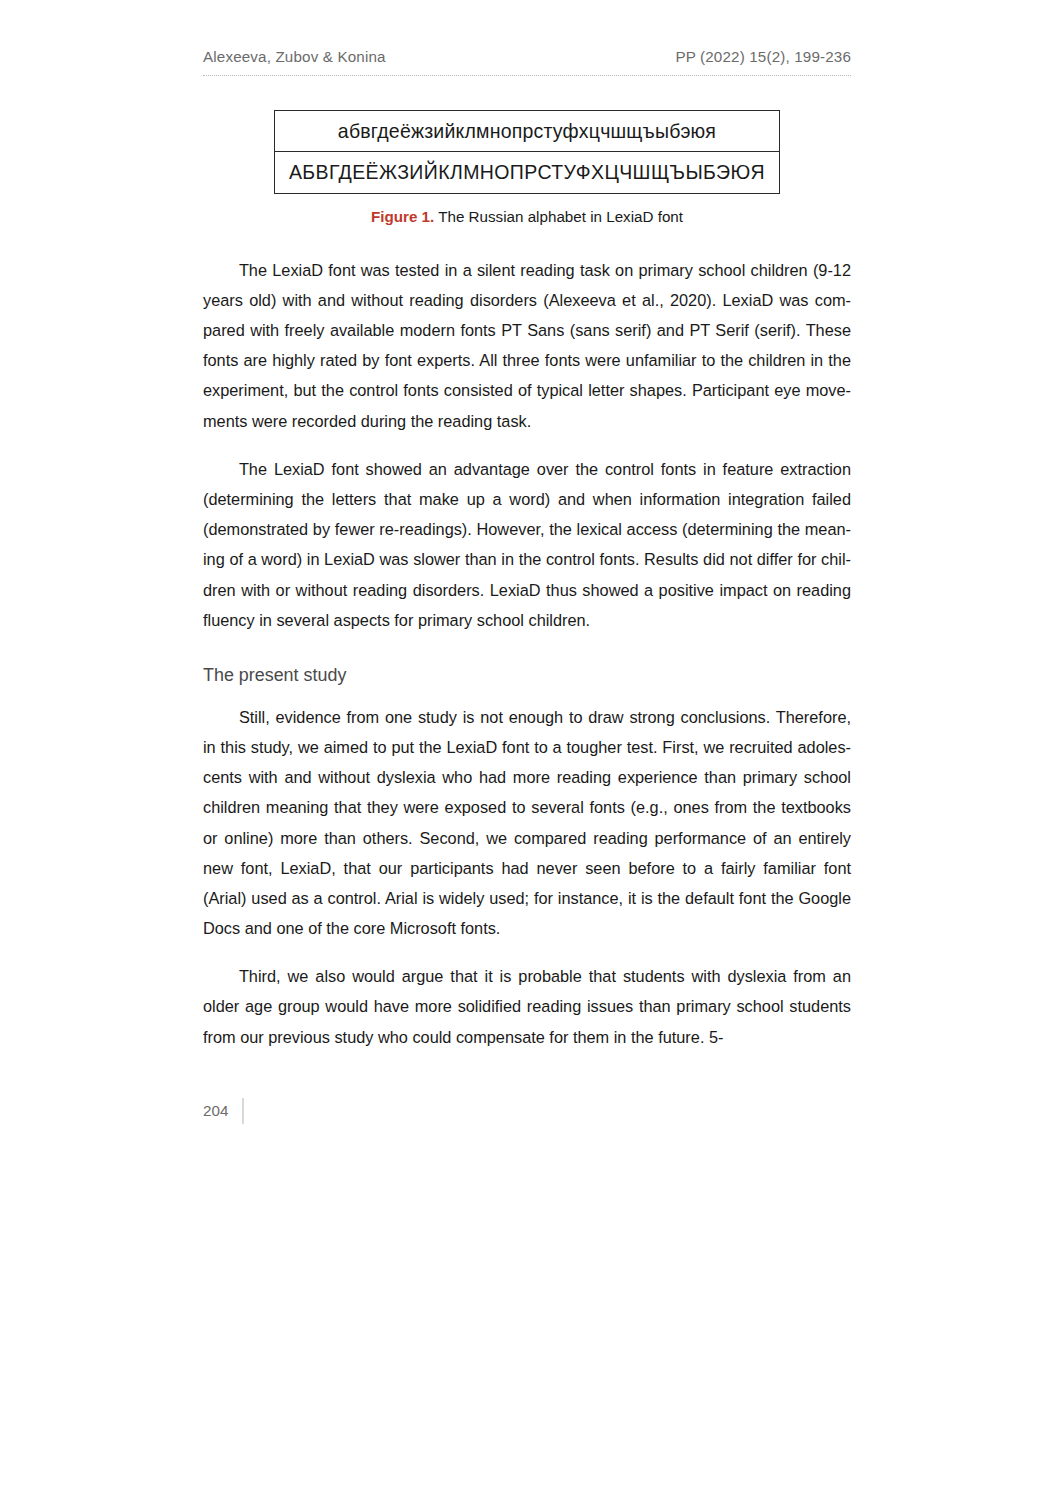Alexeeva, Zubov & Konina PP (2022) 15(2), 199-236
абвгдеёжзийклмнопрстуфхцчшщъыбэюя
АБВГДЕЁЖЗИЙКЛМНОПРСТУФХЦЧШЩЪЫБЭЮЯ
Figure 1. The Russian alphabet in LexiaD font
The LexiaD font was tested in a silent reading task on primary school children (9-12 years old) with and without reading disorders (Alexeeva et al., 2020). LexiaD was compared with freely available modern fonts PT Sans (sans serif) and PT Serif (serif). These fonts are highly rated by font experts. All three fonts were unfamiliar to the children in the experiment, but the control fonts consisted of typical letter shapes. Participant eye movements were recorded during the reading task.
The LexiaD font showed an advantage over the control fonts in feature extraction (determining the letters that make up a word) and when information integration failed (demonstrated by fewer re-readings). However, the lexical access (determining the meaning of a word) in LexiaD was slower than in the control fonts. Results did not differ for children with or without reading disorders. LexiaD thus showed a positive impact on reading fluency in several aspects for primary school children.
The present study
Still, evidence from one study is not enough to draw strong conclusions. Therefore, in this study, we aimed to put the LexiaD font to a tougher test. First, we recruited adolescents with and without dyslexia who had more reading experience than primary school children meaning that they were exposed to several fonts (e.g., ones from the textbooks or online) more than others. Second, we compared reading performance of an entirely new font, LexiaD, that our participants had never seen before to a fairly familiar font (Arial) used as a control. Arial is widely used; for instance, it is the default font the Google Docs and one of the core Microsoft fonts.
Third, we also would argue that it is probable that students with dyslexia from an older age group would have more solidified reading issues than primary school students from our previous study who could compensate for them in the future. 5-
204